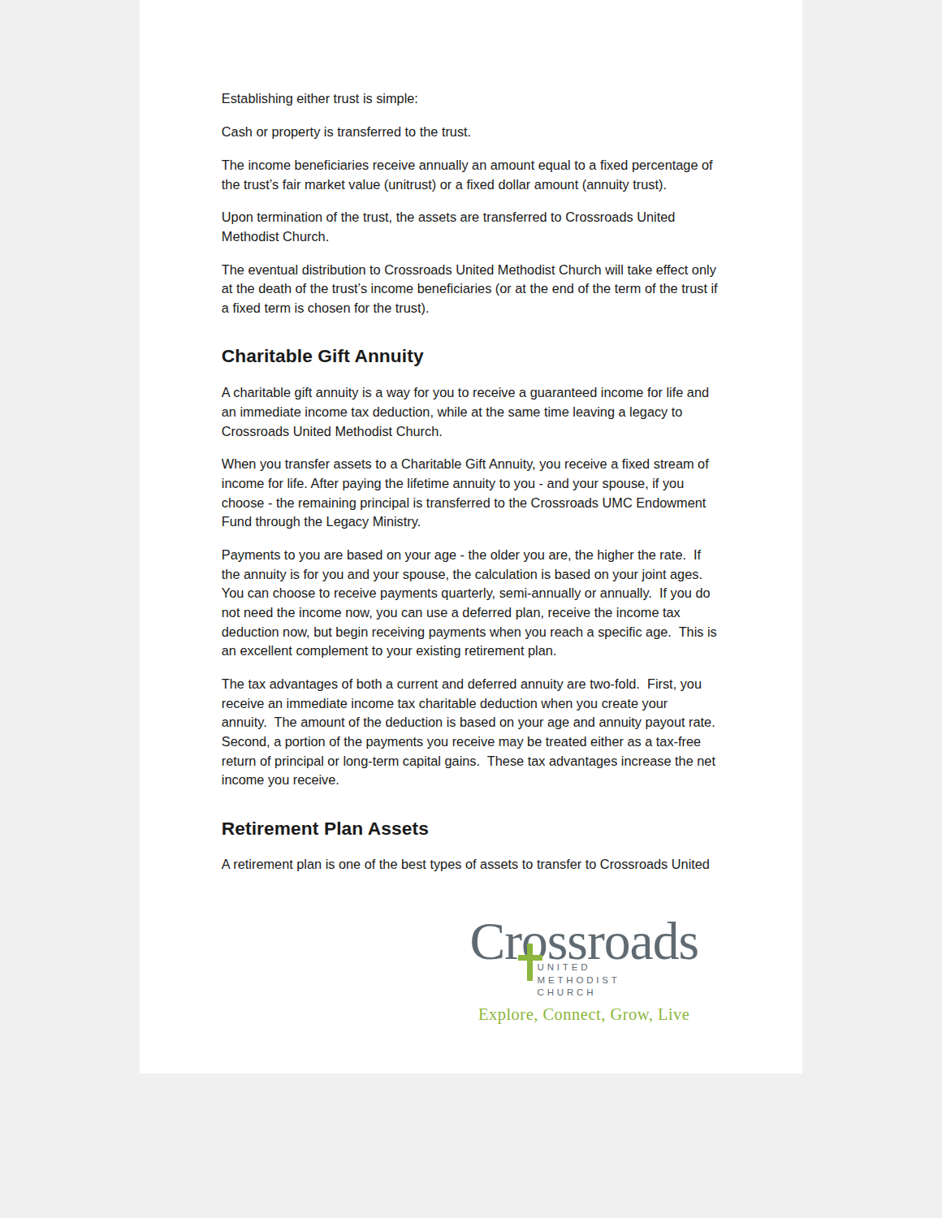Establishing either trust is simple:
Cash or property is transferred to the trust.
The income beneficiaries receive annually an amount equal to a fixed percentage of the trust’s fair market value (unitrust) or a fixed dollar amount (annuity trust).
Upon termination of the trust, the assets are transferred to Crossroads United Methodist Church.
The eventual distribution to Crossroads United Methodist Church will take effect only at the death of the trust’s income beneficiaries (or at the end of the term of the trust if a fixed term is chosen for the trust).
Charitable Gift Annuity
A charitable gift annuity is a way for you to receive a guaranteed income for life and an immediate income tax deduction, while at the same time leaving a legacy to Crossroads United Methodist Church.
When you transfer assets to a Charitable Gift Annuity, you receive a fixed stream of income for life. After paying the lifetime annuity to you - and your spouse, if you choose - the remaining principal is transferred to the Crossroads UMC Endowment Fund through the Legacy Ministry.
Payments to you are based on your age - the older you are, the higher the rate. If the annuity is for you and your spouse, the calculation is based on your joint ages. You can choose to receive payments quarterly, semi-annually or annually. If you do not need the income now, you can use a deferred plan, receive the income tax deduction now, but begin receiving payments when you reach a specific age. This is an excellent complement to your existing retirement plan.
The tax advantages of both a current and deferred annuity are two-fold. First, you receive an immediate income tax charitable deduction when you create your annuity. The amount of the deduction is based on your age and annuity payout rate. Second, a portion of the payments you receive may be treated either as a tax-free return of principal or long-term capital gains. These tax advantages increase the net income you receive.
Retirement Plan Assets
A retirement plan is one of the best types of assets to transfer to Crossroads United
Crossroads
UNITED
METHODIST
CHURCH
Explore, Connect, Grow, Live